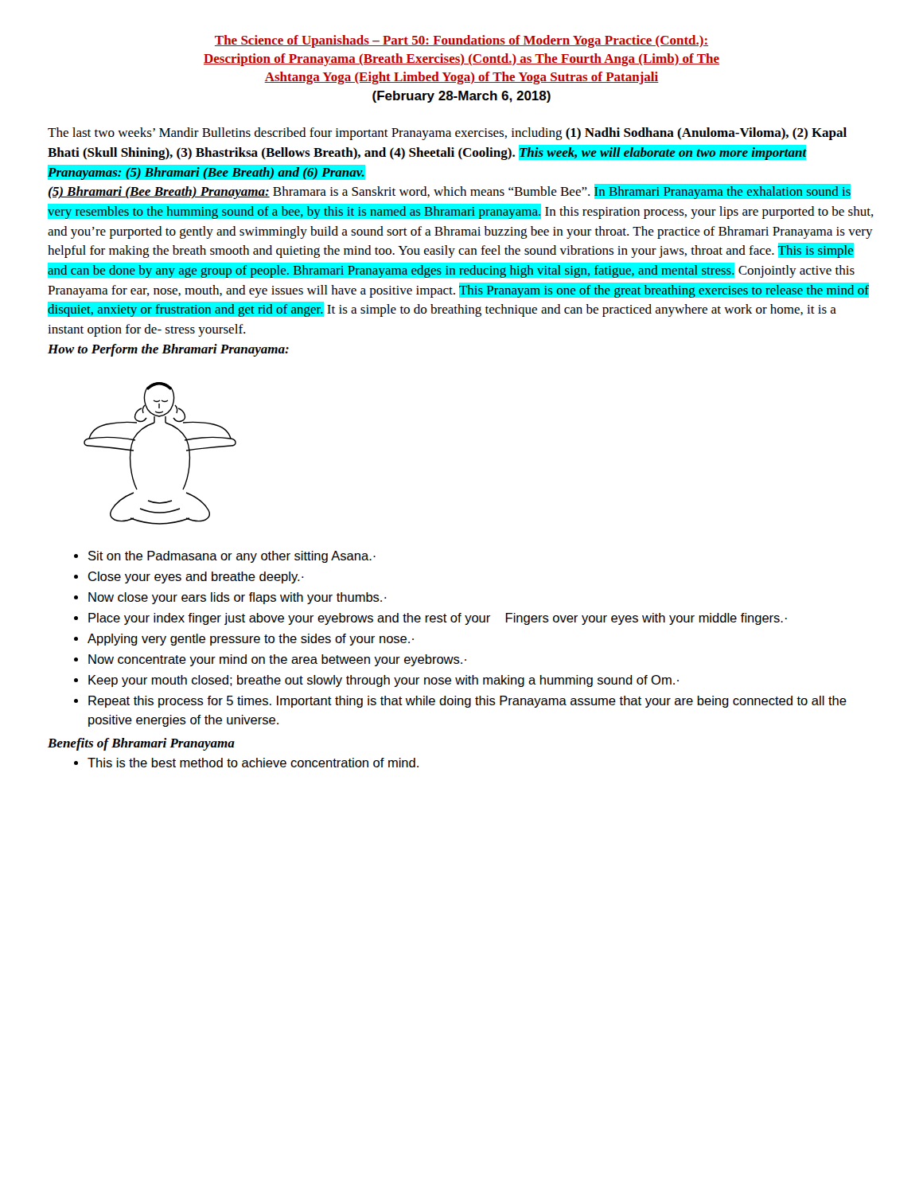The Science of Upanishads – Part 50: Foundations of Modern Yoga Practice (Contd.):
Description of Pranayama (Breath Exercises) (Contd.) as The Fourth Anga (Limb) of The
Ashtanga Yoga (Eight Limbed Yoga) of The Yoga Sutras of Patanjali
(February 28-March 6, 2018)
The last two weeks’ Mandir Bulletins described four important Pranayama exercises, including (1) Nadhi Sodhana (Anuloma-Viloma), (2) Kapal Bhati (Skull Shining), (3) Bhastriksa (Bellows Breath), and (4) Sheetali (Cooling). This week, we will elaborate on two more important Pranayamas: (5) Bhramari (Bee Breath) and (6) Pranav.
(5) Bhramari (Bee Breath) Pranayama: Bhramara is a Sanskrit word, which means “Bumble Bee”. In Bhramari Pranayama the exhalation sound is very resembles to the humming sound of a bee, by this it is named as Bhramari pranayama. In this respiration process, your lips are purported to be shut, and you’re purported to gently and swimmingly build a sound sort of a Bhramai buzzing bee in your throat. The practice of Bhramari Pranayama is very helpful for making the breath smooth and quieting the mind too. You easily can feel the sound vibrations in your jaws, throat and face. This is simple and can be done by any age group of people. Bhramari Pranayama edges in reducing high vital sign, fatigue, and mental stress. Conjointly active this Pranayama for ear, nose, mouth, and eye issues will have a positive impact. This Pranayam is one of the great breathing exercises to release the mind of disquiet, anxiety or frustration and get rid of anger. It is a simple to do breathing technique and can be practiced anywhere at work or home, it is a instant option for de- stress yourself.
How to Perform the Bhramari Pranayama:
Sit on the Padmasana or any other sitting Asana.·
Close your eyes and breathe deeply.·
Now close your ears lids or flaps with your thumbs.·
Place your index finger just above your eyebrows and the rest of your Fingers over your eyes with your middle fingers.·
Applying very gentle pressure to the sides of your nose.·
Now concentrate your mind on the area between your eyebrows.·
Keep your mouth closed; breathe out slowly through your nose with making a humming sound of Om.·
Repeat this process for 5 times. Important thing is that while doing this Pranayama assume that your are being connected to all the positive energies of the universe.
Benefits of Bhramari Pranayama
This is the best method to achieve concentration of mind.